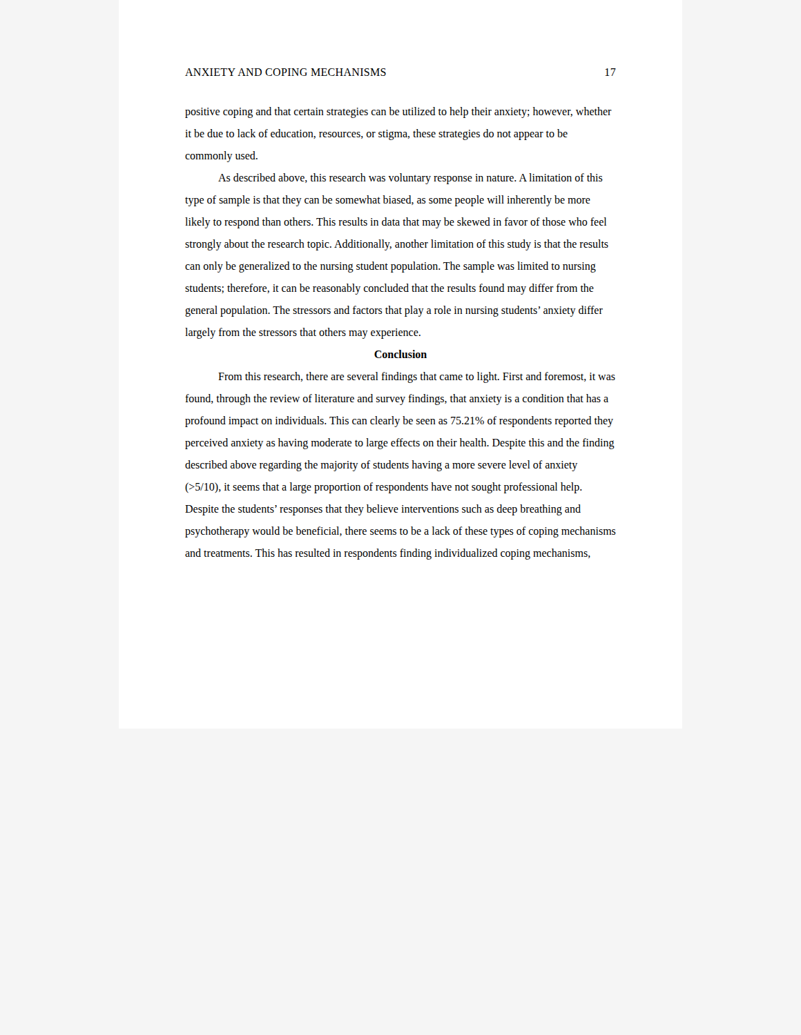Anxiety and Coping Mechanisms 17
positive coping and that certain strategies can be utilized to help their anxiety; however, whether it be due to lack of education, resources, or stigma, these strategies do not appear to be commonly used.
As described above, this research was voluntary response in nature. A limitation of this type of sample is that they can be somewhat biased, as some people will inherently be more likely to respond than others. This results in data that may be skewed in favor of those who feel strongly about the research topic. Additionally, another limitation of this study is that the results can only be generalized to the nursing student population. The sample was limited to nursing students; therefore, it can be reasonably concluded that the results found may differ from the general population. The stressors and factors that play a role in nursing students’ anxiety differ largely from the stressors that others may experience.
Conclusion
From this research, there are several findings that came to light. First and foremost, it was found, through the review of literature and survey findings, that anxiety is a condition that has a profound impact on individuals. This can clearly be seen as 75.21% of respondents reported they perceived anxiety as having moderate to large effects on their health. Despite this and the finding described above regarding the majority of students having a more severe level of anxiety (>5/10), it seems that a large proportion of respondents have not sought professional help. Despite the students’ responses that they believe interventions such as deep breathing and psychotherapy would be beneficial, there seems to be a lack of these types of coping mechanisms and treatments. This has resulted in respondents finding individualized coping mechanisms,